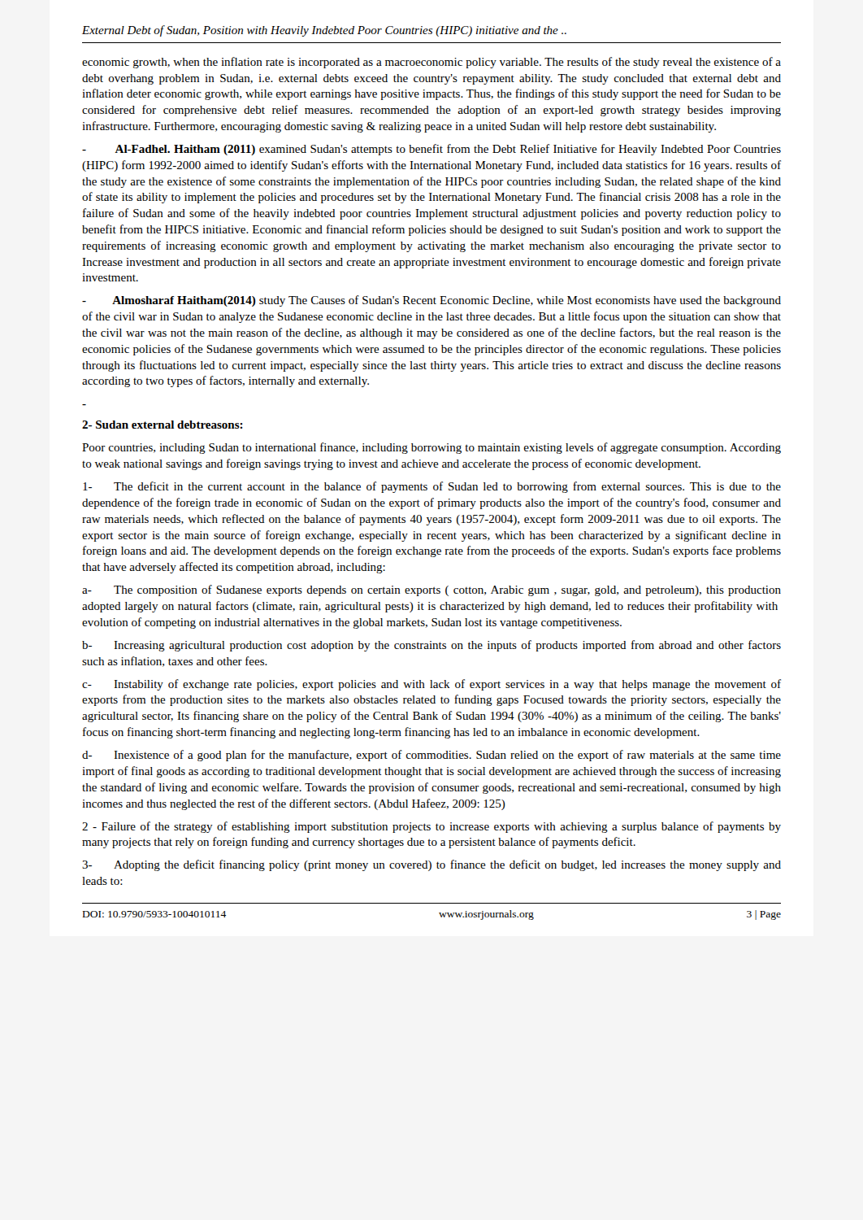External Debt of Sudan, Position with Heavily Indebted Poor Countries (HIPC) initiative and the ..
economic growth, when the inflation rate is incorporated as a macroeconomic policy variable. The results of the study reveal the existence of a debt overhang problem in Sudan, i.e. external debts exceed the country's repayment ability. The study concluded that external debt and inflation deter economic growth, while export earnings have positive impacts. Thus, the findings of this study support the need for Sudan to be considered for comprehensive debt relief measures. recommended the adoption of an export-led growth strategy besides improving infrastructure. Furthermore, encouraging domestic saving & realizing peace in a united Sudan will help restore debt sustainability.
- Al-Fadhel. Haitham (2011) examined Sudan's attempts to benefit from the Debt Relief Initiative for Heavily Indebted Poor Countries (HIPC) form 1992-2000 aimed to identify Sudan's efforts with the International Monetary Fund, included data statistics for 16 years. results of the study are the existence of some constraints the implementation of the HIPCs poor countries including Sudan, the related shape of the kind of state its ability to implement the policies and procedures set by the International Monetary Fund. The financial crisis 2008 has a role in the failure of Sudan and some of the heavily indebted poor countries Implement structural adjustment policies and poverty reduction policy to benefit from the HIPCS initiative. Economic and financial reform policies should be designed to suit Sudan's position and work to support the requirements of increasing economic growth and employment by activating the market mechanism also encouraging the private sector to Increase investment and production in all sectors and create an appropriate investment environment to encourage domestic and foreign private investment.
- Almosharaf Haitham(2014) study The Causes of Sudan's Recent Economic Decline, while Most economists have used the background of the civil war in Sudan to analyze the Sudanese economic decline in the last three decades. But a little focus upon the situation can show that the civil war was not the main reason of the decline, as although it may be considered as one of the decline factors, but the real reason is the economic policies of the Sudanese governments which were assumed to be the principles director of the economic regulations. These policies through its fluctuations led to current impact, especially since the last thirty years. This article tries to extract and discuss the decline reasons according to two types of factors, internally and externally.
-
2- Sudan external debtreasons:
Poor countries, including Sudan to international finance, including borrowing to maintain existing levels of aggregate consumption. According to weak national savings and foreign savings trying to invest and achieve and accelerate the process of economic development.
1-The deficit in the current account in the balance of payments of Sudan led to borrowing from external sources. This is due to the dependence of the foreign trade in economic of Sudan on the export of primary products also the import of the country's food, consumer and raw materials needs, which reflected on the balance of payments 40 years (1957-2004), except form 2009-2011 was due to oil exports. The export sector is the main source of foreign exchange, especially in recent years, which has been characterized by a significant decline in foreign loans and aid. The development depends on the foreign exchange rate from the proceeds of the exports. Sudan's exports face problems that have adversely affected its competition abroad, including:
a-The composition of Sudanese exports depends on certain exports ( cotton, Arabic gum , sugar, gold, and petroleum), this production adopted largely on natural factors (climate, rain, agricultural pests) it is characterized by high demand, led to reduces their profitability with evolution of competing on industrial alternatives in the global markets, Sudan lost its vantage competitiveness.
b-Increasing agricultural production cost adoption by the constraints on the inputs of products imported from abroad and other factors such as inflation, taxes and other fees.
c-Instability of exchange rate policies, export policies and with lack of export services in a way that helps manage the movement of exports from the production sites to the markets also obstacles related to funding gaps Focused towards the priority sectors, especially the agricultural sector, Its financing share on the policy of the Central Bank of Sudan 1994 (30% -40%) as a minimum of the ceiling. The banks' focus on financing short-term financing and neglecting long-term financing has led to an imbalance in economic development.
d-Inexistence of a good plan for the manufacture, export of commodities. Sudan relied on the export of raw materials at the same time import of final goods as according to traditional development thought that is social development are achieved through the success of increasing the standard of living and economic welfare. Towards the provision of consumer goods, recreational and semi-recreational, consumed by high incomes and thus neglected the rest of the different sectors. (Abdul Hafeez, 2009: 125)
2 - Failure of the strategy of establishing import substitution projects to increase exports with achieving a surplus balance of payments by many projects that rely on foreign funding and currency shortages due to a persistent balance of payments deficit.
3-Adopting the deficit financing policy (print money un covered) to finance the deficit on budget, led increases the money supply and leads to:
DOI: 10.9790/5933-1004010114 www.iosrjournals.org 3 | Page